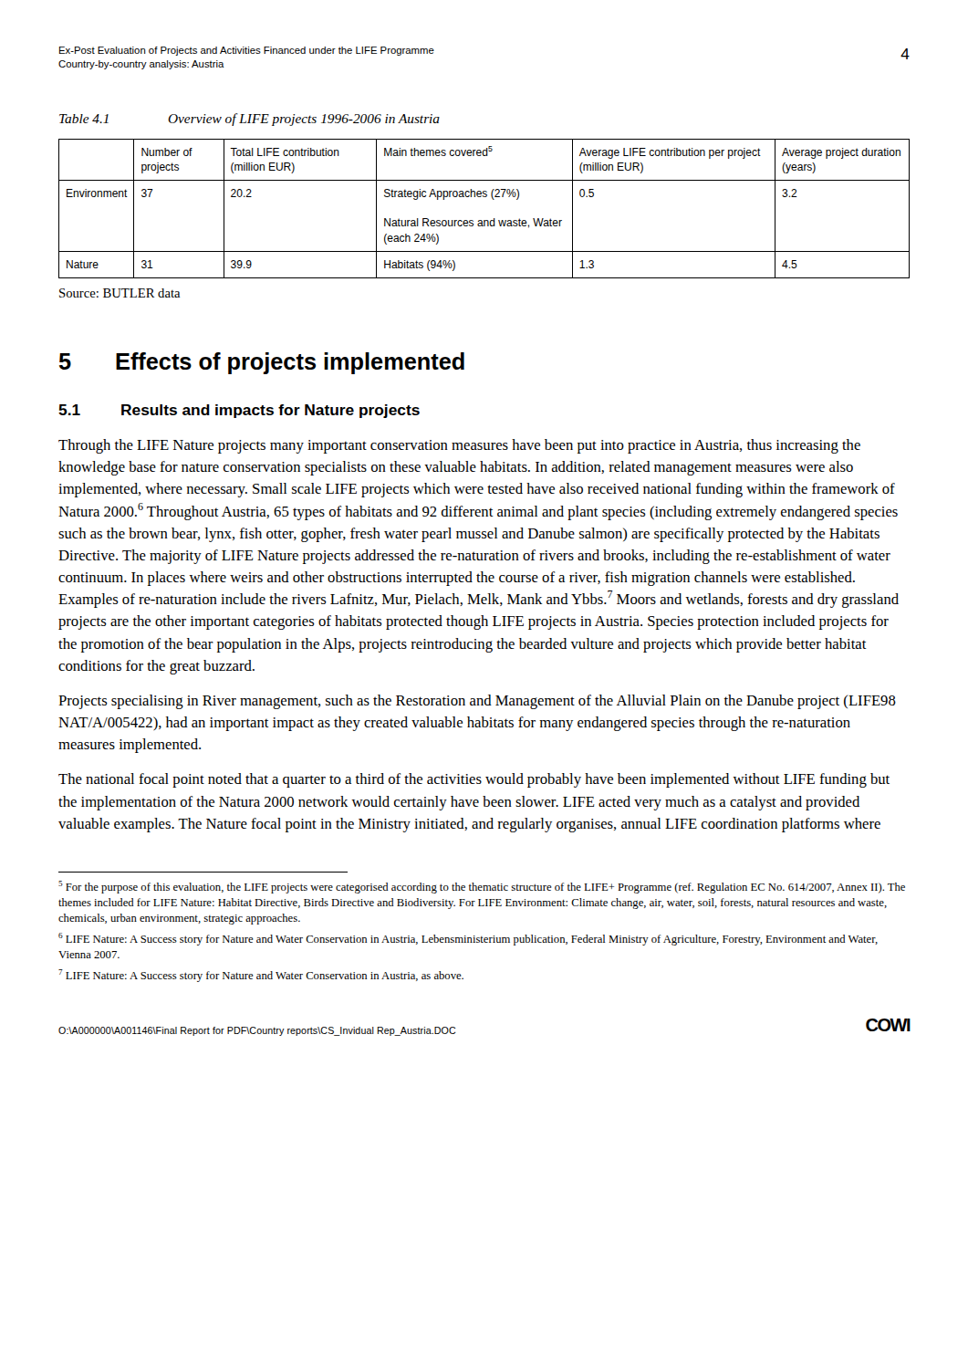Ex-Post Evaluation of Projects and Activities Financed under the LIFE Programme
Country-by-country analysis: Austria
4
Table 4.1 Overview of LIFE projects 1996-2006 in Austria
| | Number of projects | Total LIFE contribution (million EUR) | Main themes covered 5 | Average LIFE contribution per project (million EUR) | Average project duration (years) |
| --- | --- | --- | --- | --- | --- |
| Environment | 37 | 20.2 | Strategic Approaches (27%) Natural Resources and waste, Water (each 24%) | 0.5 | 3.2 |
| Nature | 31 | 39.9 | Habitats (94%) | 1.3 | 4.5 |
Source: BUTLER data
5 Effects of projects implemented
5.1 Results and impacts for Nature projects
Through the LIFE Nature projects many important conservation measures have been put into practice in Austria, thus increasing the knowledge base for nature conservation specialists on these valuable habitats. In addition, related management measures were also implemented, where necessary. Small scale LIFE projects which were tested have also received national funding within the framework of Natura 2000.6 Throughout Austria, 65 types of habitats and 92 different animal and plant species (including extremely endangered species such as the brown bear, lynx, fish otter, gopher, fresh water pearl mussel and Danube salmon) are specifically protected by the Habitats Directive. The majority of LIFE Nature projects addressed the re-naturation of rivers and brooks, including the re-establishment of water continuum. In places where weirs and other obstructions interrupted the course of a river, fish migration channels were established. Examples of re-naturation include the rivers Lafnitz, Mur, Pielach, Melk, Mank and Ybbs.7 Moors and wetlands, forests and dry grassland projects are the other important categories of habitats protected though LIFE projects in Austria. Species protection included projects for the promotion of the bear population in the Alps, projects reintroducing the bearded vulture and projects which provide better habitat conditions for the great buzzard.
Projects specialising in River management, such as the Restoration and Management of the Alluvial Plain on the Danube project (LIFE98 NAT/A/005422), had an important impact as they created valuable habitats for many endangered species through the re-naturation measures implemented.
The national focal point noted that a quarter to a third of the activities would probably have been implemented without LIFE funding but the implementation of the Natura 2000 network would certainly have been slower. LIFE acted very much as a catalyst and provided valuable examples. The Nature focal point in the Ministry initiated, and regularly organises, annual LIFE coordination platforms where
5 For the purpose of this evaluation, the LIFE projects were categorised according to the thematic structure of the LIFE+ Programme (ref. Regulation EC No. 614/2007, Annex II). The themes included for LIFE Nature: Habitat Directive, Birds Directive and Biodiversity. For LIFE Environment: Climate change, air, water, soil, forests, natural resources and waste, chemicals, urban environment, strategic approaches.
6 LIFE Nature: A Success story for Nature and Water Conservation in Austria, Lebensministerium publication, Federal Ministry of Agriculture, Forestry, Environment and Water, Vienna 2007.
7 LIFE Nature: A Success story for Nature and Water Conservation in Austria, as above.
O:\A000000\A001146\Final Report for PDF\Country reports\CS_Invidual Rep_Austria.DOC
COWI